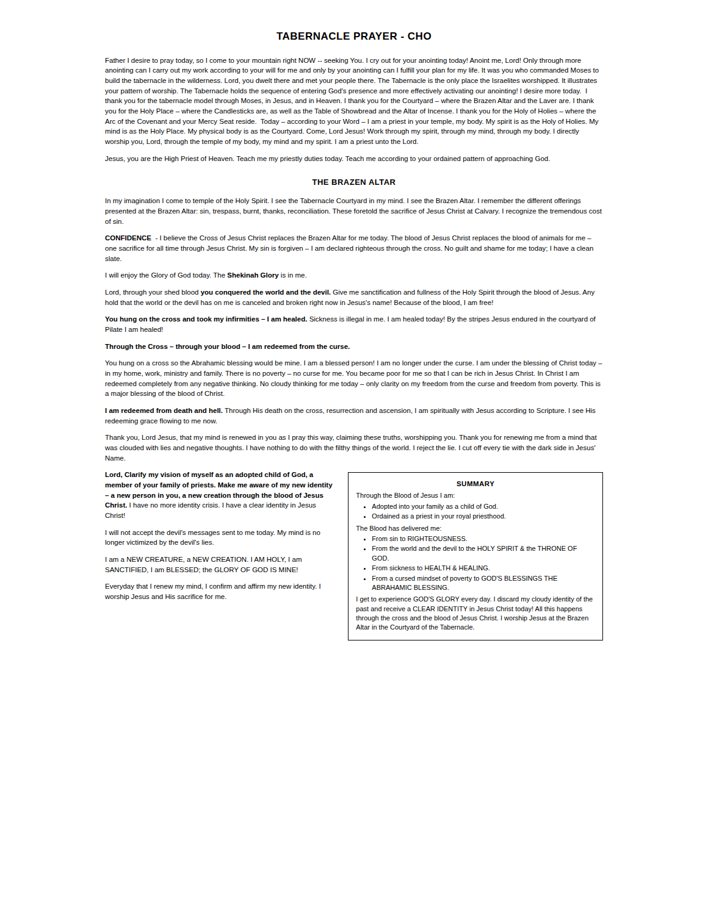TABERNACLE PRAYER - CHO
Father I desire to pray today, so I come to your mountain right NOW -- seeking You. I cry out for your anointing today! Anoint me, Lord! Only through more anointing can I carry out my work according to your will for me and only by your anointing can I fulfill your plan for my life. It was you who commanded Moses to build the tabernacle in the wilderness. Lord, you dwelt there and met your people there. The Tabernacle is the only place the Israelites worshipped. It illustrates your pattern of worship. The Tabernacle holds the sequence of entering God's presence and more effectively activating our anointing! I desire more today. I thank you for the tabernacle model through Moses, in Jesus, and in Heaven. I thank you for the Courtyard – where the Brazen Altar and the Laver are. I thank you for the Holy Place – where the Candlesticks are, as well as the Table of Showbread and the Altar of Incense. I thank you for the Holy of Holies – where the Arc of the Covenant and your Mercy Seat reside. Today – according to your Word – I am a priest in your temple, my body. My spirit is as the Holy of Holies. My mind is as the Holy Place. My physical body is as the Courtyard. Come, Lord Jesus! Work through my spirit, through my mind, through my body. I directly worship you, Lord, through the temple of my body, my mind and my spirit. I am a priest unto the Lord.
Jesus, you are the High Priest of Heaven. Teach me my priestly duties today. Teach me according to your ordained pattern of approaching God.
THE BRAZEN ALTAR
In my imagination I come to temple of the Holy Spirit. I see the Tabernacle Courtyard in my mind. I see the Brazen Altar. I remember the different offerings presented at the Brazen Altar: sin, trespass, burnt, thanks, reconciliation. These foretold the sacrifice of Jesus Christ at Calvary. I recognize the tremendous cost of sin.
CONFIDENCE - I believe the Cross of Jesus Christ replaces the Brazen Altar for me today. The blood of Jesus Christ replaces the blood of animals for me – one sacrifice for all time through Jesus Christ. My sin is forgiven – I am declared righteous through the cross. No guilt and shame for me today; I have a clean slate.
I will enjoy the Glory of God today. The Shekinah Glory is in me.
Lord, through your shed blood you conquered the world and the devil. Give me sanctification and fullness of the Holy Spirit through the blood of Jesus. Any hold that the world or the devil has on me is canceled and broken right now in Jesus's name! Because of the blood, I am free!
You hung on the cross and took my infirmities – I am healed. Sickness is illegal in me. I am healed today! By the stripes Jesus endured in the courtyard of Pilate I am healed!
Through the Cross – through your blood – I am redeemed from the curse.
You hung on a cross so the Abrahamic blessing would be mine. I am a blessed person! I am no longer under the curse. I am under the blessing of Christ today – in my home, work, ministry and family. There is no poverty – no curse for me. You became poor for me so that I can be rich in Jesus Christ. In Christ I am redeemed completely from any negative thinking. No cloudy thinking for me today – only clarity on my freedom from the curse and freedom from poverty. This is a major blessing of the blood of Christ.
I am redeemed from death and hell. Through His death on the cross, resurrection and ascension, I am spiritually with Jesus according to Scripture. I see His redeeming grace flowing to me now.
Thank you, Lord Jesus, that my mind is renewed in you as I pray this way, claiming these truths, worshipping you. Thank you for renewing me from a mind that was clouded with lies and negative thoughts. I have nothing to do with the filthy things of the world. I reject the lie. I cut off every tie with the dark side in Jesus' Name.
SUMMARY
Through the Blood of Jesus I am:
Adopted into your family as a child of God.
Ordained as a priest in your royal priesthood.
The Blood has delivered me:
From sin to RIGHTEOUSNESS.
From the world and the devil to the HOLY SPIRIT & the THRONE OF GOD.
From sickness to HEALTH & HEALING.
From a cursed mindset of poverty to GOD'S BLESSINGS THE ABRAHAMIC BLESSING.
I get to experience GOD'S GLORY every day. I discard my cloudy identity of the past and receive a CLEAR IDENTITY in Jesus Christ today! All this happens through the cross and the blood of Jesus Christ. I worship Jesus at the Brazen Altar in the Courtyard of the Tabernacle.
Lord, Clarify my vision of myself as an adopted child of God, a member of your family of priests. Make me aware of my new identity – a new person in you, a new creation through the blood of Jesus Christ. I have no more identity crisis. I have a clear identity in Jesus Christ!
I will not accept the devil's messages sent to me today. My mind is no longer victimized by the devil's lies.
I am a NEW CREATURE, a NEW CREATION. I AM HOLY, I am SANCTIFIED, I am BLESSED; the GLORY OF GOD IS MINE!
Everyday that I renew my mind, I confirm and affirm my new identity. I worship Jesus and His sacrifice for me.